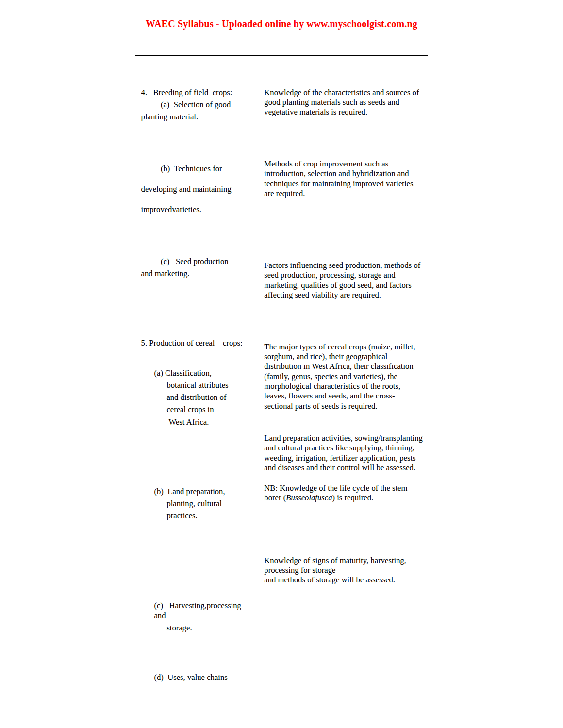WAEC Syllabus - Uploaded online by www.myschoolgist.com.ng
| 4. Breeding of field crops: (a) Selection of good planting material. (b) Techniques for developing and maintaining improvedvarieties. (c) Seed production and marketing. 5. Production of cereal crops: (a) Classification, botanical attributes and distribution of cereal crops in West Africa. (b) Land preparation, planting, cultural practices. (c) Harvesting,processing and storage. (d) Uses, value chains | Knowledge of the characteristics and sources of good planting materials such as seeds and vegetative materials is required. Methods of crop improvement such as introduction, selection and hybridization and techniques for maintaining improved varieties are required. Factors influencing seed production, methods of seed production, processing, storage and marketing, qualities of good seed, and factors affecting seed viability are required. The major types of cereal crops (maize, millet, sorghum, and rice), their geographical distribution in West Africa, their classification (family, genus, species and varieties), the morphological characteristics of the roots, leaves, flowers and seeds, and the cross-sectional parts of seeds is required. Land preparation activities, sowing/transplanting and cultural practices like supplying, thinning, weeding, irrigation, fertilizer application, pests and diseases and their control will be assessed. NB: Knowledge of the life cycle of the stem borer ( Busseolafusca ) is required. Knowledge of signs of maturity, harvesting, processing for storage and methods of storage will be assessed. |